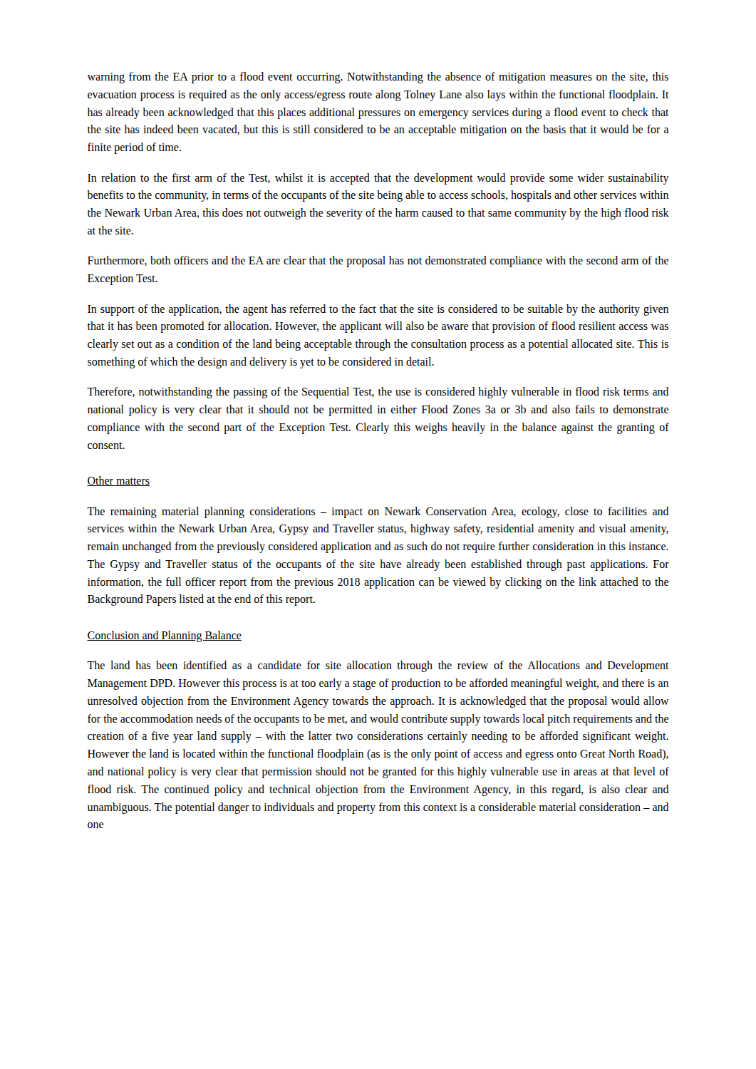warning from the EA prior to a flood event occurring. Notwithstanding the absence of mitigation measures on the site, this evacuation process is required as the only access/egress route along Tolney Lane also lays within the functional floodplain. It has already been acknowledged that this places additional pressures on emergency services during a flood event to check that the site has indeed been vacated, but this is still considered to be an acceptable mitigation on the basis that it would be for a finite period of time.
In relation to the first arm of the Test, whilst it is accepted that the development would provide some wider sustainability benefits to the community, in terms of the occupants of the site being able to access schools, hospitals and other services within the Newark Urban Area, this does not outweigh the severity of the harm caused to that same community by the high flood risk at the site.
Furthermore, both officers and the EA are clear that the proposal has not demonstrated compliance with the second arm of the Exception Test.
In support of the application, the agent has referred to the fact that the site is considered to be suitable by the authority given that it has been promoted for allocation. However, the applicant will also be aware that provision of flood resilient access was clearly set out as a condition of the land being acceptable through the consultation process as a potential allocated site. This is something of which the design and delivery is yet to be considered in detail.
Therefore, notwithstanding the passing of the Sequential Test, the use is considered highly vulnerable in flood risk terms and national policy is very clear that it should not be permitted in either Flood Zones 3a or 3b and also fails to demonstrate compliance with the second part of the Exception Test. Clearly this weighs heavily in the balance against the granting of consent.
Other matters
The remaining material planning considerations – impact on Newark Conservation Area, ecology, close to facilities and services within the Newark Urban Area, Gypsy and Traveller status, highway safety, residential amenity and visual amenity, remain unchanged from the previously considered application and as such do not require further consideration in this instance. The Gypsy and Traveller status of the occupants of the site have already been established through past applications. For information, the full officer report from the previous 2018 application can be viewed by clicking on the link attached to the Background Papers listed at the end of this report.
Conclusion and Planning Balance
The land has been identified as a candidate for site allocation through the review of the Allocations and Development Management DPD. However this process is at too early a stage of production to be afforded meaningful weight, and there is an unresolved objection from the Environment Agency towards the approach. It is acknowledged that the proposal would allow for the accommodation needs of the occupants to be met, and would contribute supply towards local pitch requirements and the creation of a five year land supply – with the latter two considerations certainly needing to be afforded significant weight. However the land is located within the functional floodplain (as is the only point of access and egress onto Great North Road), and national policy is very clear that permission should not be granted for this highly vulnerable use in areas at that level of flood risk. The continued policy and technical objection from the Environment Agency, in this regard, is also clear and unambiguous. The potential danger to individuals and property from this context is a considerable material consideration – and one